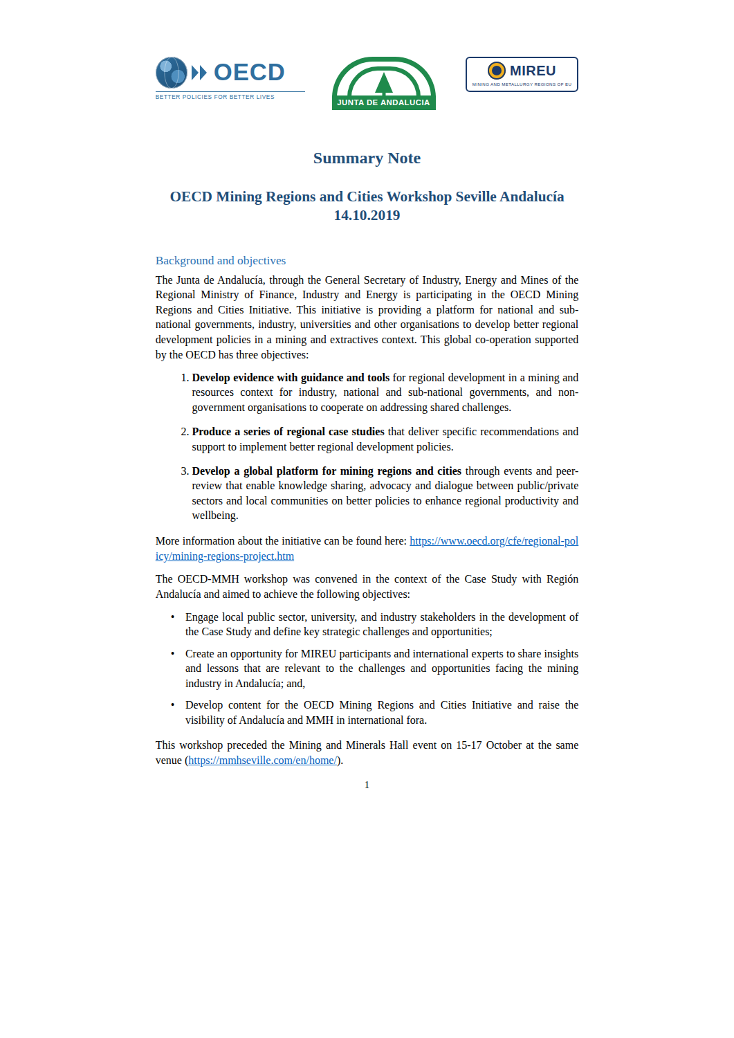OECD
BETTER POLICIES FOR BETTER LIVES
JUNTA DE ANDALUCIA
MIREU
MINING AND METALLURGY REGIONS OF EU
Summary Note
OECD Mining Regions and Cities Workshop Seville Andalucía
14.10.2019
Background and objectives
The Junta de Andalucía, through the General Secretary of Industry, Energy and Mines of the Regional Ministry of Finance, Industry and Energy is participating in the OECD Mining Regions and Cities Initiative. This initiative is providing a platform for national and sub-national governments, industry, universities and other organisations to develop better regional development policies in a mining and extractives context. This global co-operation supported by the OECD has three objectives:
Develop evidence with guidance and tools for regional development in a mining and resources context for industry, national and sub-national governments, and non-government organisations to cooperate on addressing shared challenges.
Produce a series of regional case studies that deliver specific recommendations and support to implement better regional development policies.
Develop a global platform for mining regions and cities through events and peer-review that enable knowledge sharing, advocacy and dialogue between public/private sectors and local communities on better policies to enhance regional productivity and wellbeing.
More information about the initiative can be found here: https://www.oecd.org/cfe/regional-policy/mining-regions-project.htm
The OECD-MMH workshop was convened in the context of the Case Study with Región Andalucía and aimed to achieve the following objectives:
Engage local public sector, university, and industry stakeholders in the development of the Case Study and define key strategic challenges and opportunities;
Create an opportunity for MIREU participants and international experts to share insights and lessons that are relevant to the challenges and opportunities facing the mining industry in Andalucía; and,
Develop content for the OECD Mining Regions and Cities Initiative and raise the visibility of Andalucía and MMH in international fora.
This workshop preceded the Mining and Minerals Hall event on 15-17 October at the same venue (https://mmhseville.com/en/home/).
1